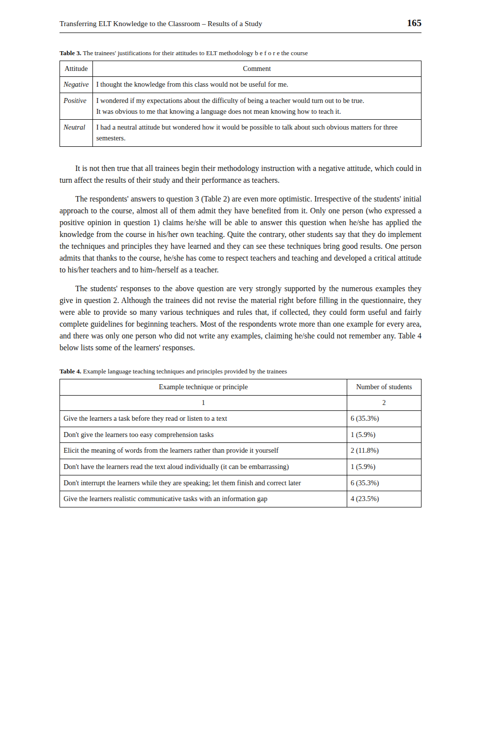Transferring ELT Knowledge to the Classroom – Results of a Study 165
Table 3. The trainees' justifications for their attitudes to ELT methodology b e f o r e the course
| Attitude | Comment |
| --- | --- |
| Negative | I thought the knowledge from this class would not be useful for me. |
| Positive | I wondered if my expectations about the difficulty of being a teacher would turn out to be true. It was obvious to me that knowing a language does not mean knowing how to teach it. |
| Neutral | I had a neutral attitude but wondered how it would be possible to talk about such obvious matters for three semesters. |
It is not then true that all trainees begin their methodology instruction with a negative attitude, which could in turn affect the results of their study and their performance as teachers.
The respondents' answers to question 3 (Table 2) are even more optimistic. Irrespective of the students' initial approach to the course, almost all of them admit they have benefited from it. Only one person (who expressed a positive opinion in question 1) claims he/she will be able to answer this question when he/she has applied the knowledge from the course in his/her own teaching. Quite the contrary, other students say that they do implement the techniques and principles they have learned and they can see these techniques bring good results. One person admits that thanks to the course, he/she has come to respect teachers and teaching and developed a critical attitude to his/her teachers and to him-/herself as a teacher.
The students' responses to the above question are very strongly supported by the numerous examples they give in question 2. Although the trainees did not revise the material right before filling in the questionnaire, they were able to provide so many various techniques and rules that, if collected, they could form useful and fairly complete guidelines for beginning teachers. Most of the respondents wrote more than one example for every area, and there was only one person who did not write any examples, claiming he/she could not remember any. Table 4 below lists some of the learners' responses.
Table 4. Example language teaching techniques and principles provided by the trainees
| Example technique or principle | Number of students |
| --- | --- |
| 1 | 2 |
| Give the learners a task before they read or listen to a text | 6 (35.3%) |
| Don't give the learners too easy comprehension tasks | 1 (5.9%) |
| Elicit the meaning of words from the learners rather than provide it yourself | 2 (11.8%) |
| Don't have the learners read the text aloud individually (it can be embarrassing) | 1 (5.9%) |
| Don't interrupt the learners while they are speaking; let them finish and correct later | 6 (35.3%) |
| Give the learners realistic communicative tasks with an information gap | 4 (23.5%) |